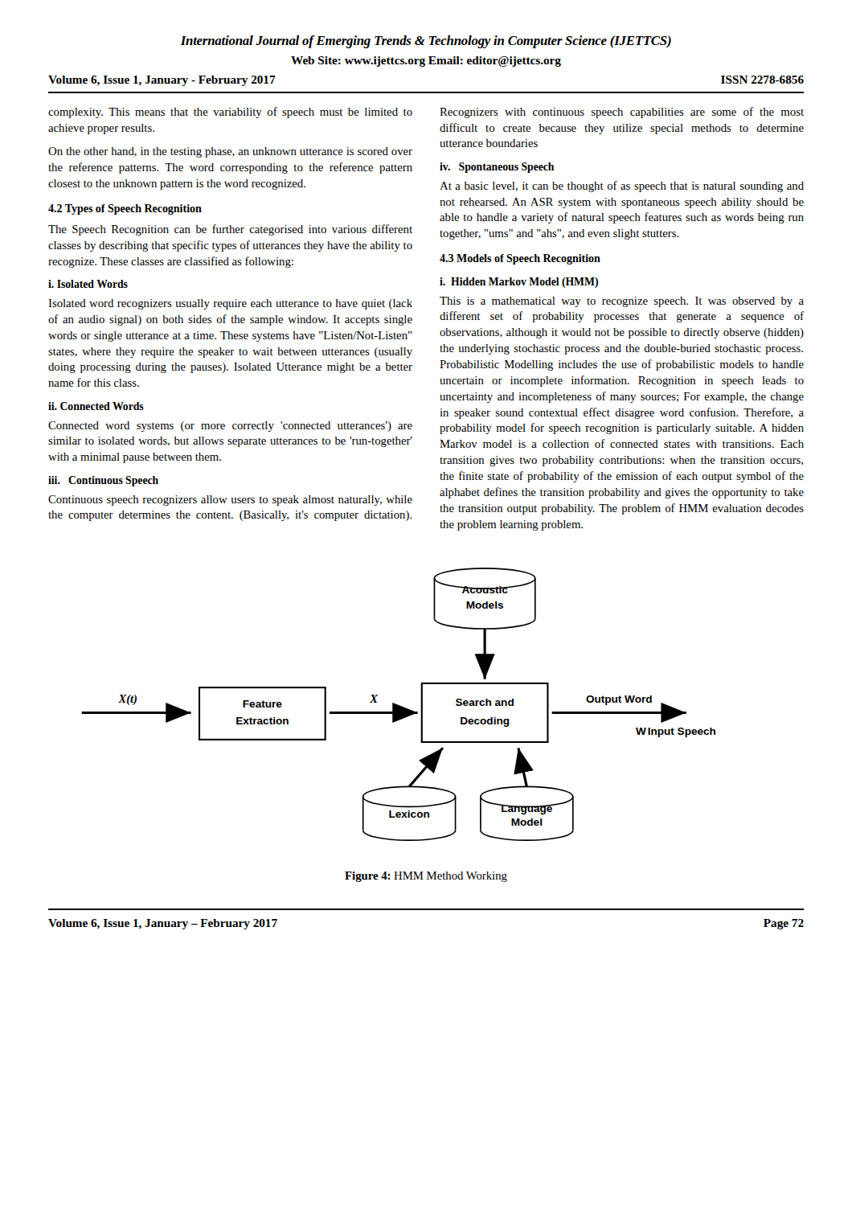International Journal of Emerging Trends & Technology in Computer Science (IJETTCS)
Web Site: www.ijettcs.org Email: editor@ijettcs.org
Volume 6, Issue 1, January - February 2017 ISSN 2278-6856
complexity. This means that the variability of speech must be limited to achieve proper results.
On the other hand, in the testing phase, an unknown utterance is scored over the reference patterns. The word corresponding to the reference pattern closest to the unknown pattern is the word recognized.
4.2 Types of Speech Recognition
The Speech Recognition can be further categorised into various different classes by describing that specific types of utterances they have the ability to recognize. These classes are classified as following:
i. Isolated Words
Isolated word recognizers usually require each utterance to have quiet (lack of an audio signal) on both sides of the sample window. It accepts single words or single utterance at a time. These systems have "Listen/Not-Listen" states, where they require the speaker to wait between utterances (usually doing processing during the pauses). Isolated Utterance might be a better name for this class.
ii. Connected Words
Connected word systems (or more correctly 'connected utterances') are similar to isolated words, but allows separate utterances to be 'run-together' with a minimal pause between them.
iii. Continuous Speech
Continuous speech recognizers allow users to speak almost naturally, while the computer determines the content. (Basically, it's computer dictation). Recognizers with continuous speech capabilities are some of the most difficult to create because they utilize special methods to determine utterance boundaries
iv. Spontaneous Speech
At a basic level, it can be thought of as speech that is natural sounding and not rehearsed. An ASR system with spontaneous speech ability should be able to handle a variety of natural speech features such as words being run together, "ums" and "ahs", and even slight stutters.
4.3 Models of Speech Recognition
i. Hidden Markov Model (HMM)
This is a mathematical way to recognize speech. It was observed by a different set of probability processes that generate a sequence of observations, although it would not be possible to directly observe (hidden) the underlying stochastic process and the double-buried stochastic process. Probabilistic Modelling includes the use of probabilistic models to handle uncertain or incomplete information. Recognition in speech leads to uncertainty and incompleteness of many sources; For example, the change in speaker sound contextual effect disagree word confusion. Therefore, a probability model for speech recognition is particularly suitable. A hidden Markov model is a collection of connected states with transitions. Each transition gives two probability contributions: when the transition occurs, the finite state of probability of the emission of each output symbol of the alphabet defines the transition probability and gives the opportunity to take the transition output probability. The problem of HMM evaluation decodes the problem learning problem.
Acoustic Models X(t) Feature Extraction X Search and Decoding Output Word W Input Speech Lexicon Language Model
Figure 4: HMM Method Working
Volume 6, Issue 1, January – February 2017 Page 72